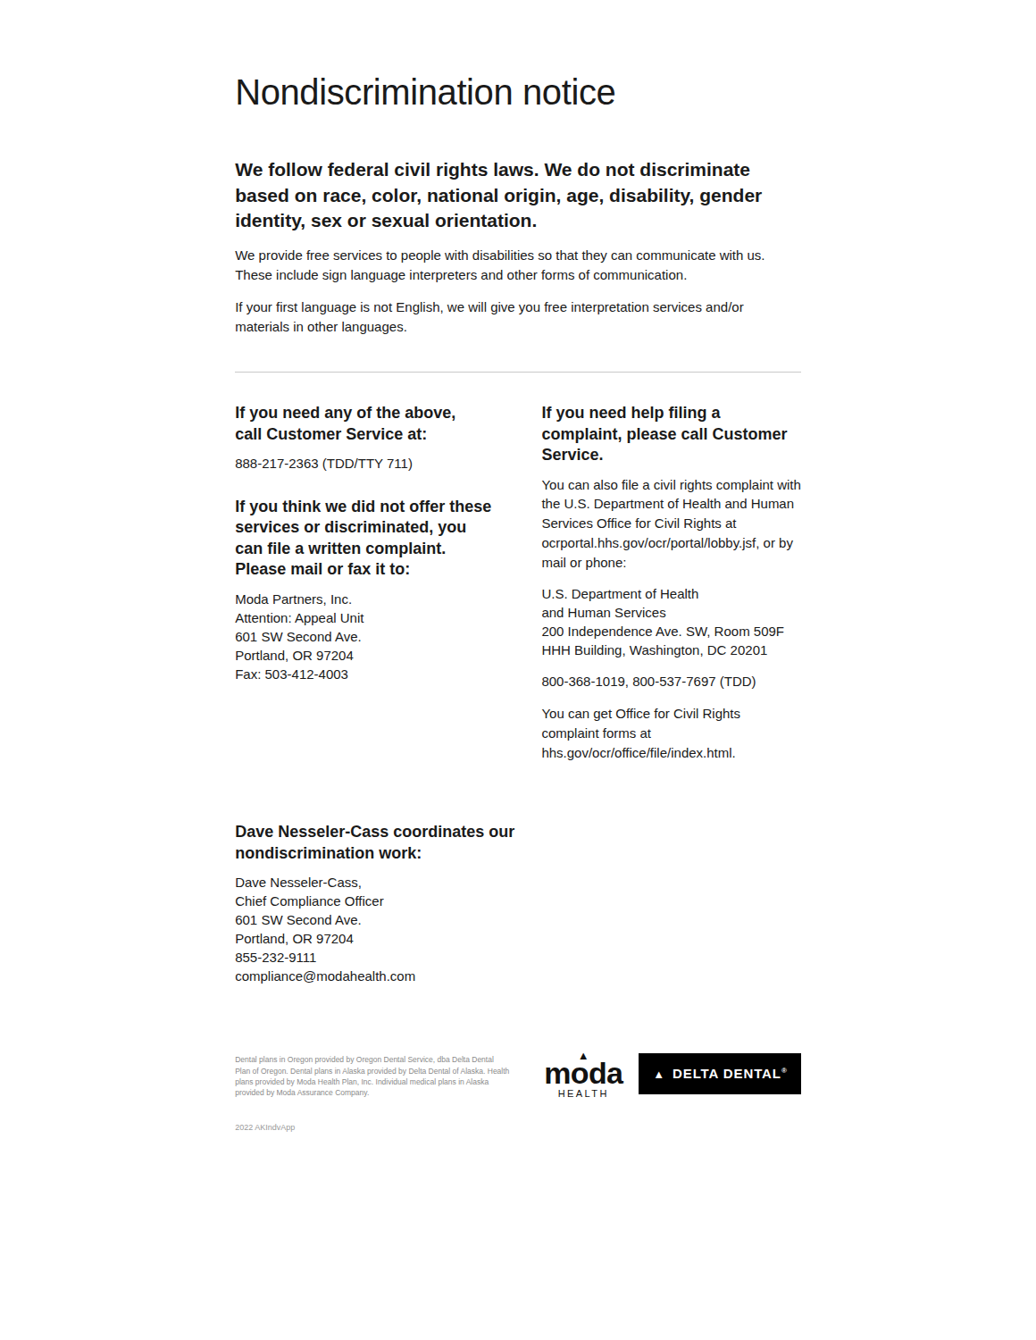Nondiscrimination notice
We follow federal civil rights laws. We do not discriminate based on race, color, national origin, age, disability, gender identity, sex or sexual orientation.
We provide free services to people with disabilities so that they can communicate with us. These include sign language interpreters and other forms of communication.
If your first language is not English, we will give you free interpretation services and/or materials in other languages.
If you need any of the above,
call Customer Service at:
888-217-2363 (TDD/TTY 711)
If you think we did not offer these services or discriminated, you can file a written complaint. Please mail or fax it to:
Moda Partners, Inc.
Attention: Appeal Unit
601 SW Second Ave.
Portland, OR 97204
Fax: 503-412-4003
If you need help filing a complaint, please call Customer Service.
You can also file a civil rights complaint with the U.S. Department of Health and Human Services Office for Civil Rights at ocrportal.hhs.gov/ocr/portal/lobby.jsf, or by mail or phone:
U.S. Department of Health
and Human Services
200 Independence Ave. SW, Room 509F
HHH Building, Washington, DC 20201
800-368-1019, 800-537-7697 (TDD)
You can get Office for Civil Rights complaint forms at hhs.gov/ocr/office/file/index.html.
Dave Nesseler-Cass coordinates our nondiscrimination work:
Dave Nesseler-Cass,
Chief Compliance Officer
601 SW Second Ave.
Portland, OR 97204
855-232-9111
compliance@modahealth.com
Dental plans in Oregon provided by Oregon Dental Service, dba Delta Dental Plan of Oregon. Dental plans in Alaska provided by Delta Dental of Alaska. Health plans provided by Moda Health Plan, Inc. Individual medical plans in Alaska provided by Moda Assurance Company.
▲ moda HEALTH
▲ DELTA DENTAL®
2022 AKIndvApp